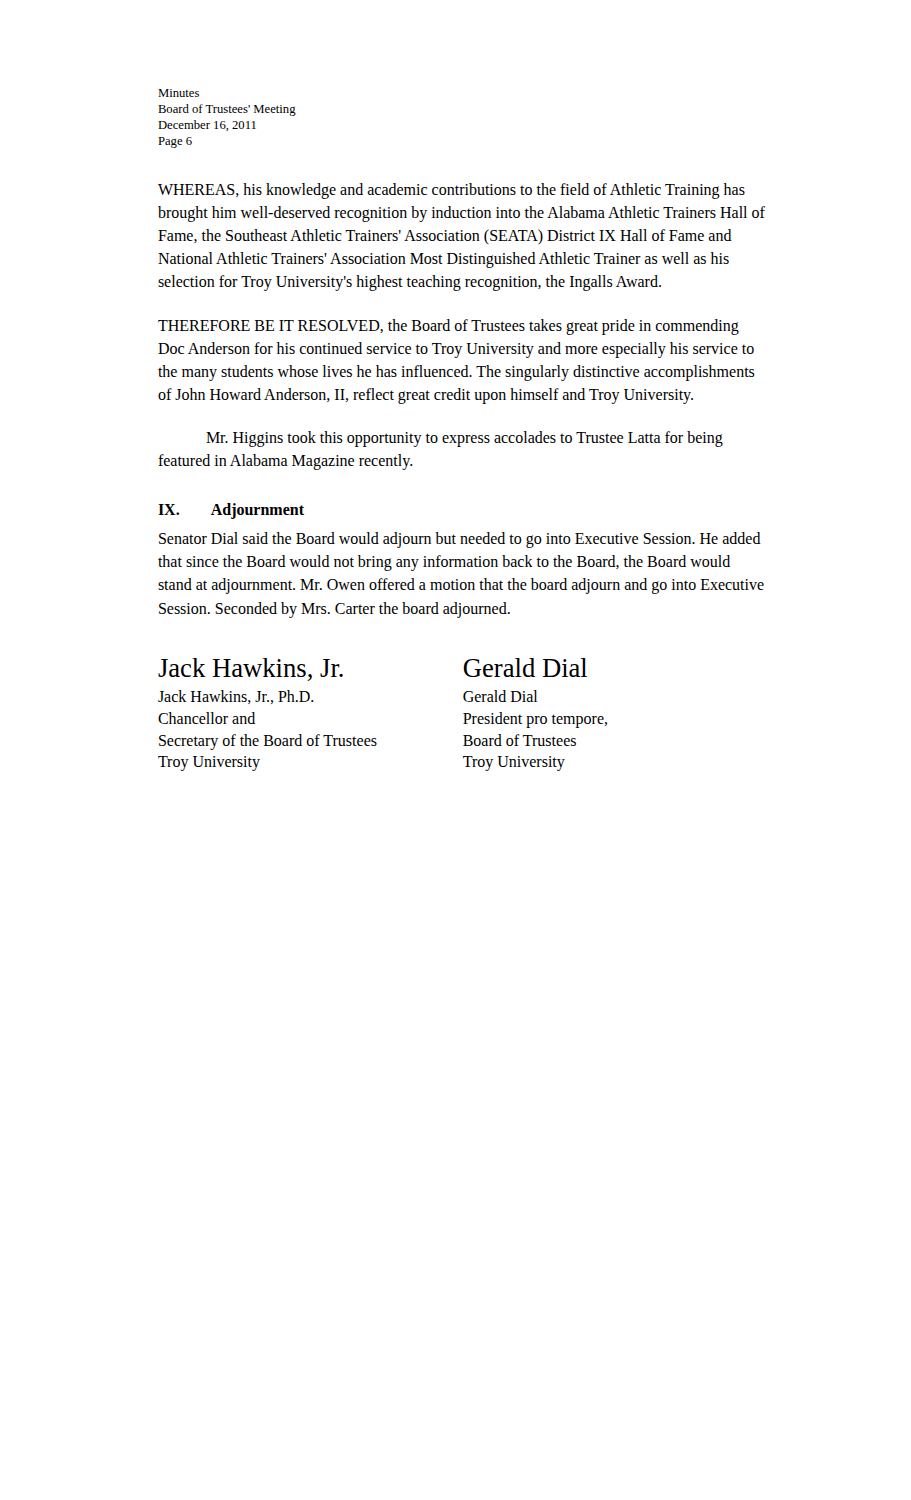Minutes
Board of Trustees' Meeting
December 16, 2011
Page 6
WHEREAS, his knowledge and academic contributions to the field of Athletic Training has brought him well-deserved recognition by induction into the Alabama Athletic Trainers Hall of Fame, the Southeast Athletic Trainers' Association (SEATA) District IX Hall of Fame and National Athletic Trainers' Association Most Distinguished Athletic Trainer as well as his selection for Troy University's highest teaching recognition, the Ingalls Award.
THEREFORE BE IT RESOLVED, the Board of Trustees takes great pride in commending Doc Anderson for his continued service to Troy University and more especially his service to the many students whose lives he has influenced. The singularly distinctive accomplishments of John Howard Anderson, II, reflect great credit upon himself and Troy University.
Mr. Higgins took this opportunity to express accolades to Trustee Latta for being featured in Alabama Magazine recently.
IX. Adjournment
Senator Dial said the Board would adjourn but needed to go into Executive Session. He added that since the Board would not bring any information back to the Board, the Board would stand at adjournment. Mr. Owen offered a motion that the board adjourn and go into Executive Session. Seconded by Mrs. Carter the board adjourned.
| Jack Hawkins, Jr. Jack Hawkins, Jr., Ph.D. Chancellor and Secretary of the Board of Trustees Troy University | Gerald Dial Gerald Dial President pro tempore, Board of Trustees Troy University |